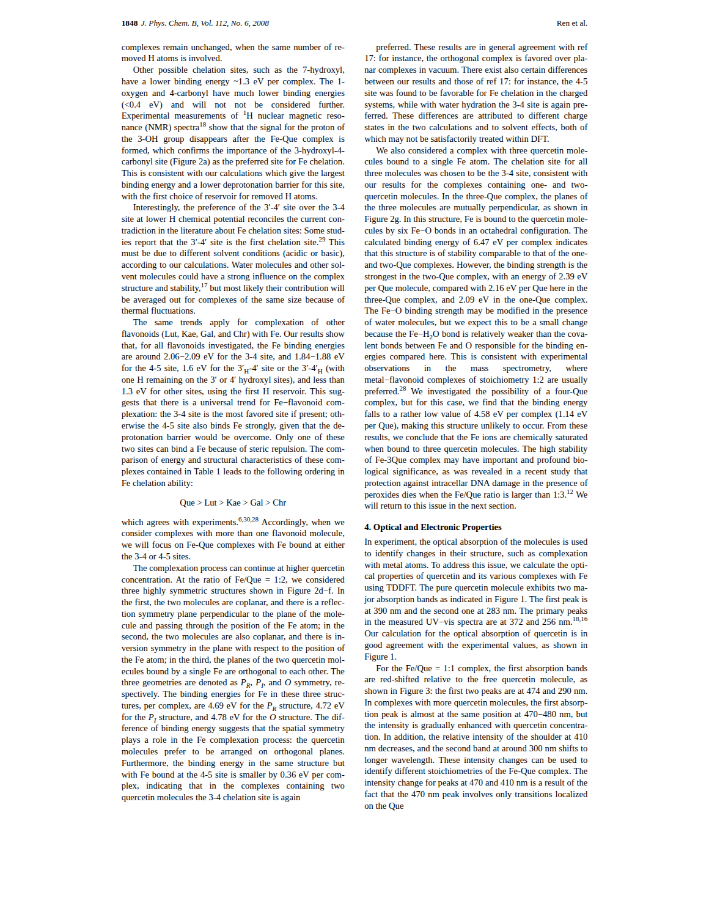1848 J. Phys. Chem. B, Vol. 112, No. 6, 2008
Ren et al.
complexes remain unchanged, when the same number of removed H atoms is involved.
Other possible chelation sites, such as the 7-hydroxyl, have a lower binding energy ~1.3 eV per complex. The 1-oxygen and 4-carbonyl have much lower binding energies (<0.4 eV) and will not not be considered further. Experimental measurements of 1H nuclear magnetic resonance (NMR) spectra18 show that the signal for the proton of the 3-OH group disappears after the Fe-Que complex is formed, which confirms the importance of the 3-hydroxyl-4-carbonyl site (Figure 2a) as the preferred site for Fe chelation. This is consistent with our calculations which give the largest binding energy and a lower deprotonation barrier for this site, with the first choice of reservoir for removed H atoms.
Interestingly, the preference of the 3′-4′ site over the 3-4 site at lower H chemical potential reconciles the current contradiction in the literature about Fe chelation sites: Some studies report that the 3′-4′ site is the first chelation site.29 This must be due to different solvent conditions (acidic or basic), according to our calculations. Water molecules and other solvent molecules could have a strong influence on the complex structure and stability,17 but most likely their contribution will be averaged out for complexes of the same size because of thermal fluctuations.
The same trends apply for complexation of other flavonoids (Lut, Kae, Gal, and Chr) with Fe. Our results show that, for all flavonoids investigated, the Fe binding energies are around 2.06−2.09 eV for the 3-4 site, and 1.84−1.88 eV for the 4-5 site, 1.6 eV for the 3′H-4′ site or the 3′-4′H (with one H remaining on the 3′ or 4′ hydroxyl sites), and less than 1.3 eV for other sites, using the first H reservoir. This suggests that there is a universal trend for Fe−flavonoid complexation: the 3-4 site is the most favored site if present; otherwise the 4-5 site also binds Fe strongly, given that the deprotonation barrier would be overcome. Only one of these two sites can bind a Fe because of steric repulsion. The comparison of energy and structural characteristics of these complexes contained in Table 1 leads to the following ordering in Fe chelation ability:
Que > Lut > Kae > Gal > Chr
which agrees with experiments.6,30,28 Accordingly, when we consider complexes with more than one flavonoid molecule, we will focus on Fe-Que complexes with Fe bound at either the 3-4 or 4-5 sites.
The complexation process can continue at higher quercetin concentration. At the ratio of Fe/Que = 1:2, we considered three highly symmetric structures shown in Figure 2d−f. In the first, the two molecules are coplanar, and there is a reflection symmetry plane perpendicular to the plane of the molecule and passing through the position of the Fe atom; in the second, the two molecules are also coplanar, and there is inversion symmetry in the plane with respect to the position of the Fe atom; in the third, the planes of the two quercetin molecules bound by a single Fe are orthogonal to each other. The three geometries are denoted as PR, PI, and O symmetry, respectively. The binding energies for Fe in these three structures, per complex, are 4.69 eV for the PR structure, 4.72 eV for the PI structure, and 4.78 eV for the O structure. The difference of binding energy suggests that the spatial symmetry plays a role in the Fe complexation process: the quercetin molecules prefer to be arranged on orthogonal planes. Furthermore, the binding energy in the same structure but with Fe bound at the 4-5 site is smaller by 0.36 eV per complex, indicating that in the complexes containing two quercetin molecules the 3-4 chelation site is again
preferred. These results are in general agreement with ref 17: for instance, the orthogonal complex is favored over planar complexes in vacuum. There exist also certain differences between our results and those of ref 17: for instance, the 4-5 site was found to be favorable for Fe chelation in the charged systems, while with water hydration the 3-4 site is again preferred. These differences are attributed to different charge states in the two calculations and to solvent effects, both of which may not be satisfactorily treated within DFT.
We also considered a complex with three quercetin molecules bound to a single Fe atom. The chelation site for all three molecules was chosen to be the 3-4 site, consistent with our results for the complexes containing one- and two-quercetin molecules. In the three-Que complex, the planes of the three molecules are mutually perpendicular, as shown in Figure 2g. In this structure, Fe is bound to the quercetin molecules by six Fe−O bonds in an octahedral configuration. The calculated binding energy of 6.47 eV per complex indicates that this structure is of stability comparable to that of the one- and two-Que complexes. However, the binding strength is the strongest in the two-Que complex, with an energy of 2.39 eV per Que molecule, compared with 2.16 eV per Que here in the three-Que complex, and 2.09 eV in the one-Que complex. The Fe−O binding strength may be modified in the presence of water molecules, but we expect this to be a small change because the Fe−H2O bond is relatively weaker than the covalent bonds between Fe and O responsible for the binding energies compared here. This is consistent with experimental observations in the mass spectrometry, where metal−flavonoid complexes of stoichiometry 1:2 are usually preferred.28 We investigated the possibility of a four-Que complex, but for this case, we find that the binding energy falls to a rather low value of 4.58 eV per complex (1.14 eV per Que), making this structure unlikely to occur. From these results, we conclude that the Fe ions are chemically saturated when bound to three quercetin molecules. The high stability of Fe-3Que complex may have important and profound biological significance, as was revealed in a recent study that protection against intracellar DNA damage in the presence of peroxides dies when the Fe/Que ratio is larger than 1:3.12 We will return to this issue in the next section.
4. Optical and Electronic Properties
In experiment, the optical absorption of the molecules is used to identify changes in their structure, such as complexation with metal atoms. To address this issue, we calculate the optical properties of quercetin and its various complexes with Fe using TDDFT. The pure quercetin molecule exhibits two major absorption bands as indicated in Figure 1. The first peak is at 390 nm and the second one at 283 nm. The primary peaks in the measured UV−vis spectra are at 372 and 256 nm.18,16 Our calculation for the optical absorption of quercetin is in good agreement with the experimental values, as shown in Figure 1.
For the Fe/Que = 1:1 complex, the first absorption bands are red-shifted relative to the free quercetin molecule, as shown in Figure 3: the first two peaks are at 474 and 290 nm. In complexes with more quercetin molecules, the first absorption peak is almost at the same position at 470−480 nm, but the intensity is gradually enhanced with quercetin concentration. In addition, the relative intensity of the shoulder at 410 nm decreases, and the second band at around 300 nm shifts to longer wavelength. These intensity changes can be used to identify different stoichiometries of the Fe-Que complex. The intensity change for peaks at 470 and 410 nm is a result of the fact that the 470 nm peak involves only transitions localized on the Que